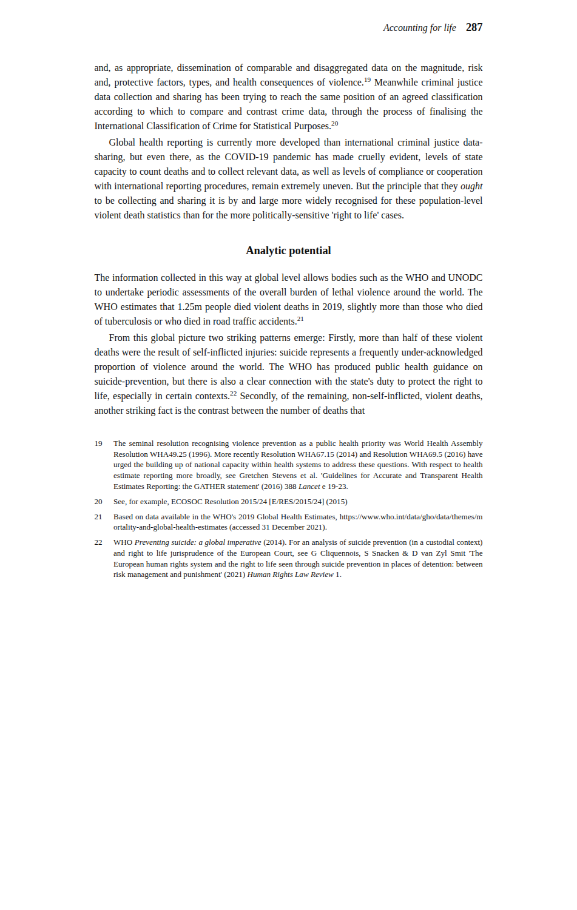Accounting for life 287
and, as appropriate, dissemination of comparable and disaggregated data on the magnitude, risk and, protective factors, types, and health consequences of violence.19 Meanwhile criminal justice data collection and sharing has been trying to reach the same position of an agreed classification according to which to compare and contrast crime data, through the process of finalising the International Classification of Crime for Statistical Purposes.20
Global health reporting is currently more developed than international criminal justice data-sharing, but even there, as the COVID-19 pandemic has made cruelly evident, levels of state capacity to count deaths and to collect relevant data, as well as levels of compliance or cooperation with international reporting procedures, remain extremely uneven. But the principle that they ought to be collecting and sharing it is by and large more widely recognised for these population-level violent death statistics than for the more politically-sensitive 'right to life' cases.
Analytic potential
The information collected in this way at global level allows bodies such as the WHO and UNODC to undertake periodic assessments of the overall burden of lethal violence around the world. The WHO estimates that 1.25m people died violent deaths in 2019, slightly more than those who died of tuberculosis or who died in road traffic accidents.21
From this global picture two striking patterns emerge: Firstly, more than half of these violent deaths were the result of self-inflicted injuries: suicide represents a frequently under-acknowledged proportion of violence around the world. The WHO has produced public health guidance on suicide-prevention, but there is also a clear connection with the state's duty to protect the right to life, especially in certain contexts.22 Secondly, of the remaining, non-self-inflicted, violent deaths, another striking fact is the contrast between the number of deaths that
19 The seminal resolution recognising violence prevention as a public health priority was World Health Assembly Resolution WHA49.25 (1996). More recently Resolution WHA67.15 (2014) and Resolution WHA69.5 (2016) have urged the building up of national capacity within health systems to address these questions. With respect to health estimate reporting more broadly, see Gretchen Stevens et al. 'Guidelines for Accurate and Transparent Health Estimates Reporting: the GATHER statement' (2016) 388 Lancet e 19-23.
20 See, for example, ECOSOC Resolution 2015/24 [E/RES/2015/24] (2015)
21 Based on data available in the WHO's 2019 Global Health Estimates, https://www.who.int/data/gho/data/themes/mortality-and-global-health-estimates (accessed 31 December 2021).
22 WHO Preventing suicide: a global imperative (2014). For an analysis of suicide prevention (in a custodial context) and right to life jurisprudence of the European Court, see G Cliquennois, S Snacken & D van Zyl Smit 'The European human rights system and the right to life seen through suicide prevention in places of detention: between risk management and punishment' (2021) Human Rights Law Review 1.